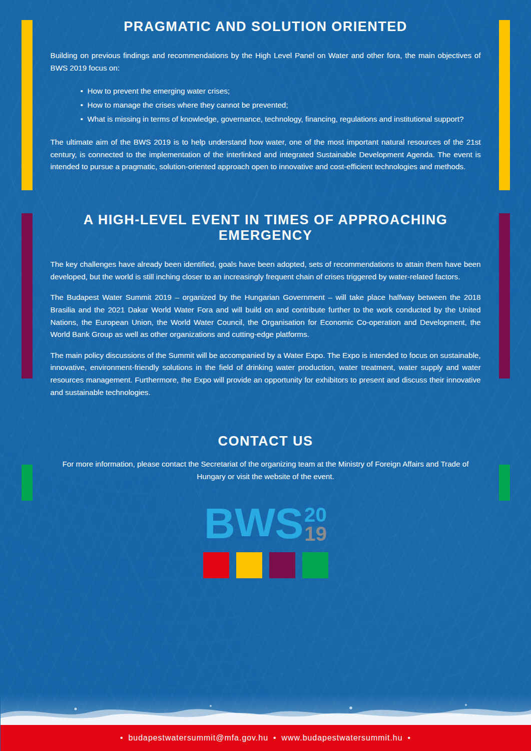Pragmatic and Solution Oriented
Building on previous findings and recommendations by the High Level Panel on Water and other fora, the main objectives of BWS 2019 focus on:
How to prevent the emerging water crises;
How to manage the crises where they cannot be prevented;
What is missing in terms of knowledge, governance, technology, financing, regulations and institutional support?
The ultimate aim of the BWS 2019 is to help understand how water, one of the most important natural resources of the 21st century, is connected to the implementation of the interlinked and integrated Sustainable Development Agenda. The event is intended to pursue a pragmatic, solution-oriented approach open to innovative and cost-efficient technologies and methods.
A High-Level Event in Times of Approaching Emergency
The key challenges have already been identified, goals have been adopted, sets of recommendations to attain them have been developed, but the world is still inching closer to an increasingly frequent chain of crises triggered by water-related factors.
The Budapest Water Summit 2019 – organized by the Hungarian Government – will take place halfway between the 2018 Brasilia and the 2021 Dakar World Water Fora and will build on and contribute further to the work conducted by the United Nations, the European Union, the World Water Council, the Organisation for Economic Co-operation and Development, the World Bank Group as well as other organizations and cutting-edge platforms.
The main policy discussions of the Summit will be accompanied by a Water Expo. The Expo is intended to focus on sustainable, innovative, environment-friendly solutions in the field of drinking water production, water treatment, water supply and water resources management. Furthermore, the Expo will provide an opportunity for exhibitors to present and discuss their innovative and sustainable technologies.
Contact Us
For more information, please contact the Secretariat of the organizing team at the Ministry of Foreign Affairs and Trade of Hungary or visit the website of the event.
BWS 2019
•budapestwatersummit@mfa.gov.hu•www.budapestwatersummit.hu•